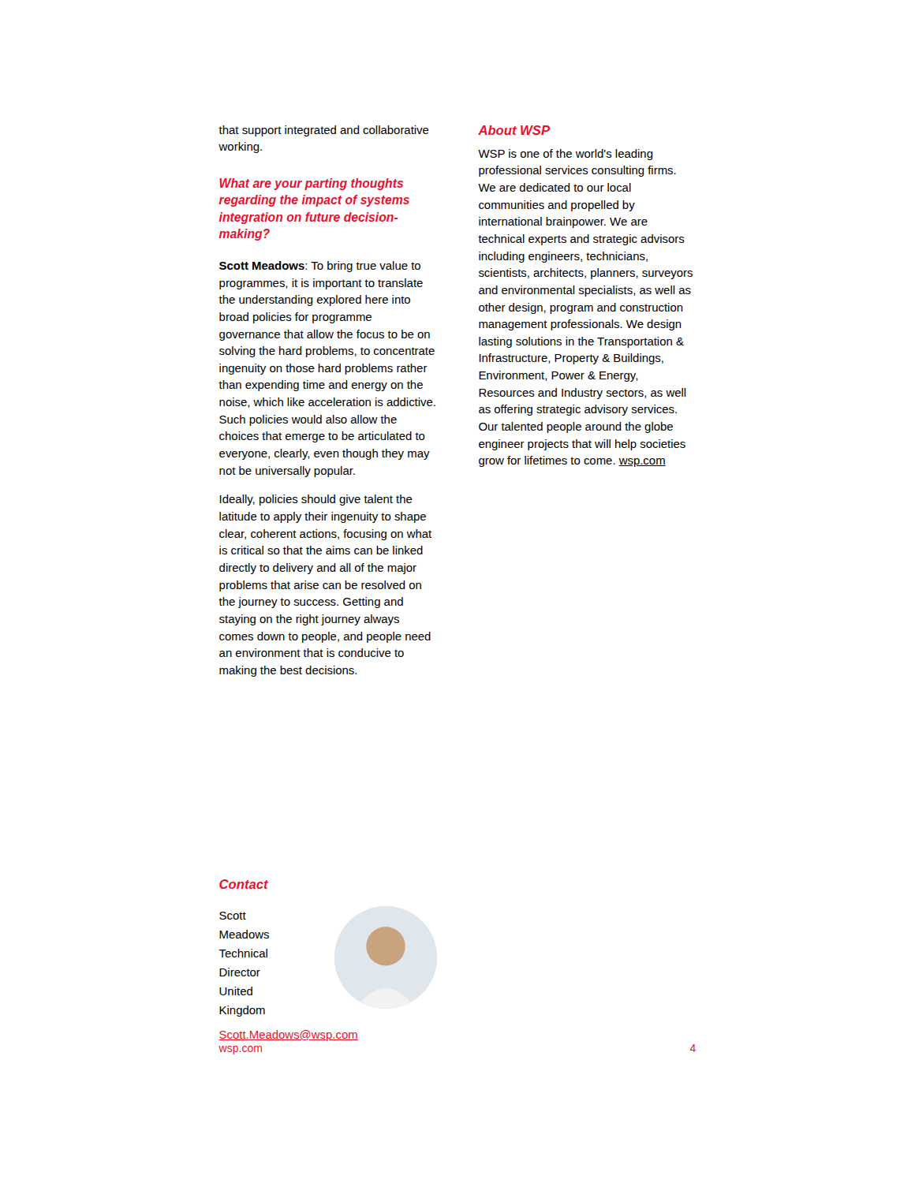that support integrated and collaborative working.
What are your parting thoughts regarding the impact of systems integration on future decision-making?
Scott Meadows: To bring true value to programmes, it is important to translate the understanding explored here into broad policies for programme governance that allow the focus to be on solving the hard problems, to concentrate ingenuity on those hard problems rather than expending time and energy on the noise, which like acceleration is addictive. Such policies would also allow the choices that emerge to be articulated to everyone, clearly, even though they may not be universally popular.
Ideally, policies should give talent the latitude to apply their ingenuity to shape clear, coherent actions, focusing on what is critical so that the aims can be linked directly to delivery and all of the major problems that arise can be resolved on the journey to success. Getting and staying on the right journey always comes down to people, and people need an environment that is conducive to making the best decisions.
Contact
Scott Meadows
Technical Director
United Kingdom
Scott.Meadows@wsp.com
About WSP
WSP is one of the world's leading professional services consulting firms. We are dedicated to our local communities and propelled by international brainpower. We are technical experts and strategic advisors including engineers, technicians, scientists, architects, planners, surveyors and environmental specialists, as well as other design, program and construction management professionals. We design lasting solutions in the Transportation & Infrastructure, Property & Buildings, Environment, Power & Energy, Resources and Industry sectors, as well as offering strategic advisory services. Our talented people around the globe engineer projects that will help societies grow for lifetimes to come. wsp.com
wsp.com 4